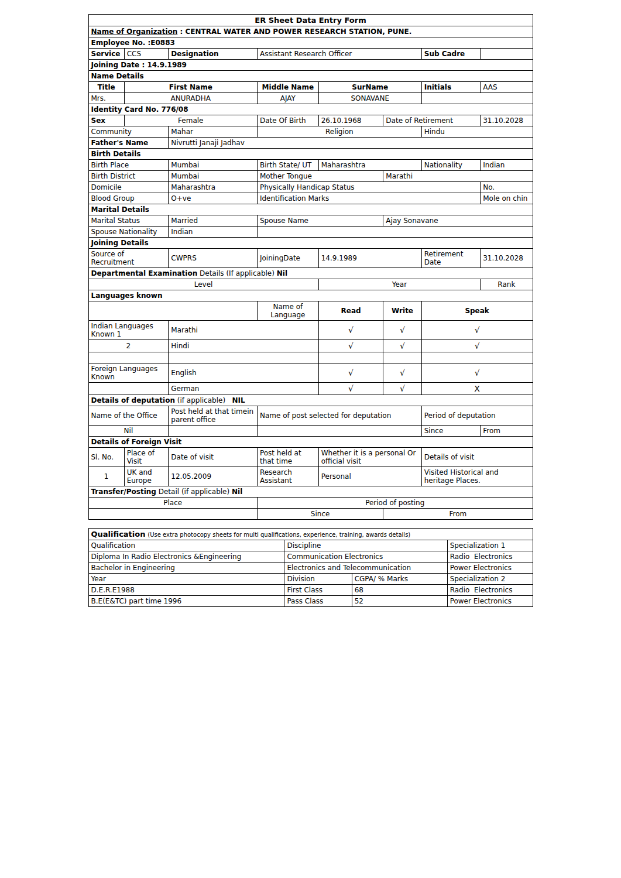| ER Sheet Data Entry Form |
| Name of Organization : CENTRAL WATER AND POWER RESEARCH STATION, PUNE. |
| Employee No. :E0883 |
| Service | CCS | Designation | Assistant Research Officer | Sub Cadre | |
| Joining Date : 14.9.1989 |
| Name Details |
| Title | First Name | Middle Name | SurName | Initials | AAS |
| Mrs. | ANURADHA | AJAY | SONAVANE | |
| Identity Card No. 776/08 |
| Sex | Female | Date Of Birth | 26.10.1968 | Date of Retirement | 31.10.2028 |
| Community | Mahar | Religion | Hindu |
| Father's Name | Nivrutti Janaji Jadhav |
| Birth Details |
| Birth Place | Mumbai | Birth State/ UT | Maharashtra | Nationality | Indian |
| Birth District | Mumbai | Mother Tongue | Marathi |
| Domicile | Maharashtra | Physically Handicap Status | No. |
| Blood Group | O+ve | Identification Marks | Mole on chin |
| Marital Details |
| Marital Status | Married | Spouse Name | Ajay Sonavane |
| Spouse Nationality | Indian | |
| Joining Details |
| Source of Recruitment | CWPRS | JoiningDate | 14.9.1989 | Retirement Date | 31.10.2028 |
| Departmental Examination Details (If applicable) Nil |
| Level | Year | Rank |
| Languages known |
| | Name of Language | Read | Write | Speak |
| Indian Languages Known 1 | Marathi | √ | √ | √ |
| 2 | Hindi | √ | √ | √ |
| Foreign Languages Known | English | √ | √ | √ |
| | German | √ | √ | X |
| Details of deputation (if applicable) NIL |
| Name of the Office | Post held at that timein parent office | Name of post selected for deputation | Period of deputation |
| Nil | | | Since | From |
| Details of Foreign Visit |
| Sl. No. | Place of Visit | Date of visit | Post held at that time | Whether it is a personal Or official visit | Details of visit |
| 1 | UK and Europe | 12.05.2009 | Research Assistant | Personal | Visited Historical and heritage Places. |
| Transfer/Posting Detail (if applicable) Nil |
| Place | Period of posting |
| | Since | From |
| Qualification (Use extra photocopy sheets for multi qualifications, experience, training, awards details) |
| Qualification | Discipline | Specialization 1 |
| Diploma In Radio Electronics &Engineering | Communication Electronics | Radio Electronics |
| Bachelor in Engineering | Electronics and Telecommunication | Power Electronics |
| Year | Division | CGPA/ % Marks | Specialization 2 |
| D.E.R.E1988 | First Class | 68 | Radio Electronics |
| B.E(E&TC) part time 1996 | Pass Class | 52 | Power Electronics |